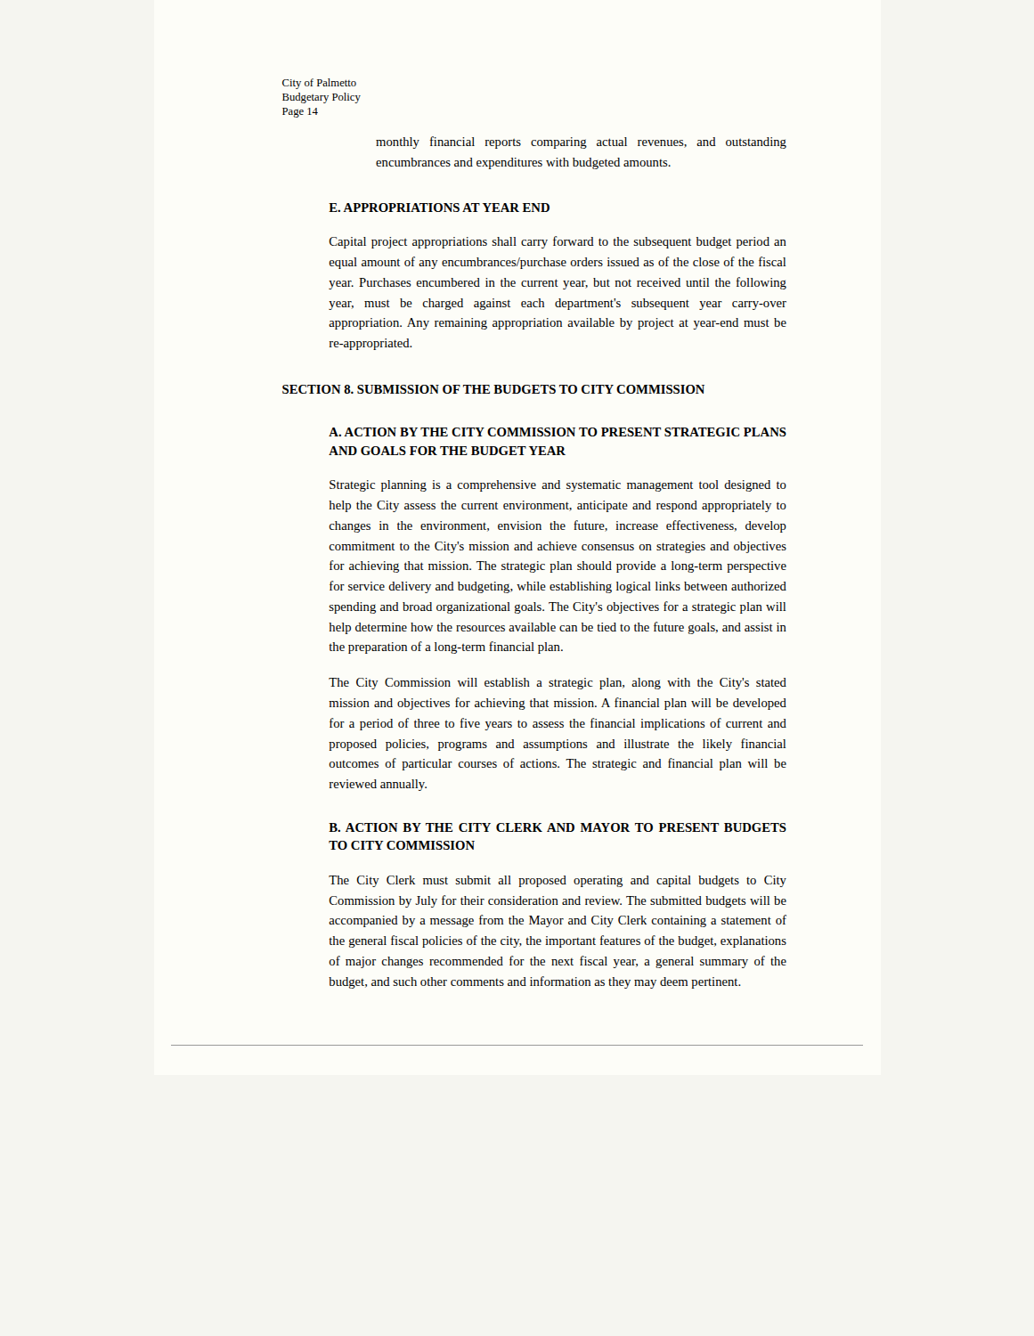City of Palmetto
Budgetary Policy
Page 14
monthly financial reports comparing actual revenues, and outstanding encumbrances and expenditures with budgeted amounts.
E. APPROPRIATIONS AT YEAR END
Capital project appropriations shall carry forward to the subsequent budget period an equal amount of any encumbrances/purchase orders issued as of the close of the fiscal year. Purchases encumbered in the current year, but not received until the following year, must be charged against each department's subsequent year carry-over appropriation. Any remaining appropriation available by project at year-end must be re-appropriated.
SECTION 8. SUBMISSION OF THE BUDGETS TO CITY COMMISSION
A. ACTION BY THE CITY COMMISSION TO PRESENT STRATEGIC PLANS AND GOALS FOR THE BUDGET YEAR
Strategic planning is a comprehensive and systematic management tool designed to help the City assess the current environment, anticipate and respond appropriately to changes in the environment, envision the future, increase effectiveness, develop commitment to the City's mission and achieve consensus on strategies and objectives for achieving that mission. The strategic plan should provide a long-term perspective for service delivery and budgeting, while establishing logical links between authorized spending and broad organizational goals. The City's objectives for a strategic plan will help determine how the resources available can be tied to the future goals, and assist in the preparation of a long-term financial plan.
The City Commission will establish a strategic plan, along with the City's stated mission and objectives for achieving that mission. A financial plan will be developed for a period of three to five years to assess the financial implications of current and proposed policies, programs and assumptions and illustrate the likely financial outcomes of particular courses of actions. The strategic and financial plan will be reviewed annually.
B. ACTION BY THE CITY CLERK AND MAYOR TO PRESENT BUDGETS TO CITY COMMISSION
The City Clerk must submit all proposed operating and capital budgets to City Commission by July for their consideration and review. The submitted budgets will be accompanied by a message from the Mayor and City Clerk containing a statement of the general fiscal policies of the city, the important features of the budget, explanations of major changes recommended for the next fiscal year, a general summary of the budget, and such other comments and information as they may deem pertinent.